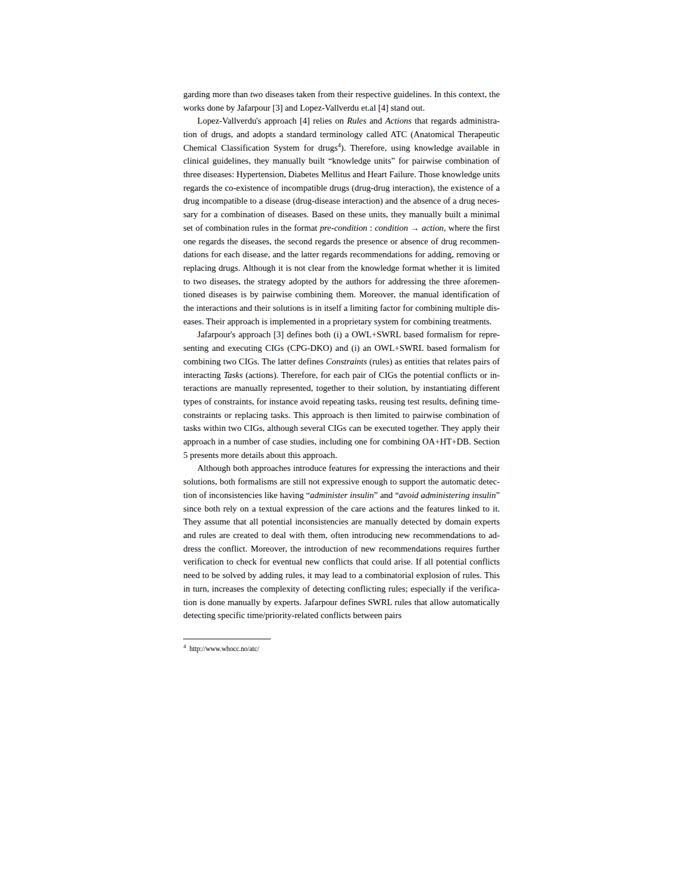garding more than two diseases taken from their respective guidelines. In this context, the works done by Jafarpour [3] and Lopez-Vallverdu et.al [4] stand out.
Lopez-Vallverdu's approach [4] relies on Rules and Actions that regards administration of drugs, and adopts a standard terminology called ATC (Anatomical Therapeutic Chemical Classification System for drugs4). Therefore, using knowledge available in clinical guidelines, they manually built “knowledge units” for pairwise combination of three diseases: Hypertension, Diabetes Mellitus and Heart Failure. Those knowledge units regards the co-existence of incompatible drugs (drug-drug interaction), the existence of a drug incompatible to a disease (drug-disease interaction) and the absence of a drug necessary for a combination of diseases. Based on these units, they manually built a minimal set of combination rules in the format pre-condition : condition → action, where the first one regards the diseases, the second regards the presence or absence of drug recommendations for each disease, and the latter regards recommendations for adding, removing or replacing drugs. Although it is not clear from the knowledge format whether it is limited to two diseases, the strategy adopted by the authors for addressing the three aforementioned diseases is by pairwise combining them. Moreover, the manual identification of the interactions and their solutions is in itself a limiting factor for combining multiple diseases. Their approach is implemented in a proprietary system for combining treatments.
Jafarpour's approach [3] defines both (i) a OWL+SWRL based formalism for representing and executing CIGs (CPG-DKO) and (i) an OWL+SWRL based formalism for combining two CIGs. The latter defines Constraints (rules) as entities that relates pairs of interacting Tasks (actions). Therefore, for each pair of CIGs the potential conflicts or interactions are manually represented, together to their solution, by instantiating different types of constraints, for instance avoid repeating tasks, reusing test results, defining time-constraints or replacing tasks. This approach is then limited to pairwise combination of tasks within two CIGs, although several CIGs can be executed together. They apply their approach in a number of case studies, including one for combining OA+HT+DB. Section 5 presents more details about this approach.
Although both approaches introduce features for expressing the interactions and their solutions, both formalisms are still not expressive enough to support the automatic detection of inconsistencies like having “administer insulin” and “avoid administering insulin” since both rely on a textual expression of the care actions and the features linked to it. They assume that all potential inconsistencies are manually detected by domain experts and rules are created to deal with them, often introducing new recommendations to address the conflict. Moreover, the introduction of new recommendations requires further verification to check for eventual new conflicts that could arise. If all potential conflicts need to be solved by adding rules, it may lead to a combinatorial explosion of rules. This in turn, increases the complexity of detecting conflicting rules; especially if the verification is done manually by experts. Jafarpour defines SWRL rules that allow automatically detecting specific time/priority-related conflicts between pairs
4 http://www.whocc.no/atc/